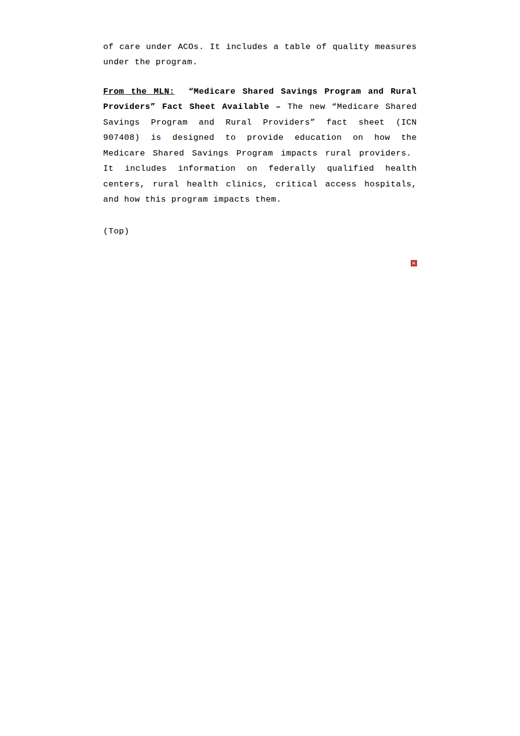of care under ACOs. It includes a table of quality measures under the program.
From the MLN: “Medicare Shared Savings Program and Rural Providers” Fact Sheet Available – The new “Medicare Shared Savings Program and Rural Providers” fact sheet (ICN 907408) is designed to provide education on how the Medicare Shared Savings Program impacts rural providers. It includes information on federally qualified health centers, rural health clinics, critical access hospitals, and how this program impacts them.
(Top)
✕